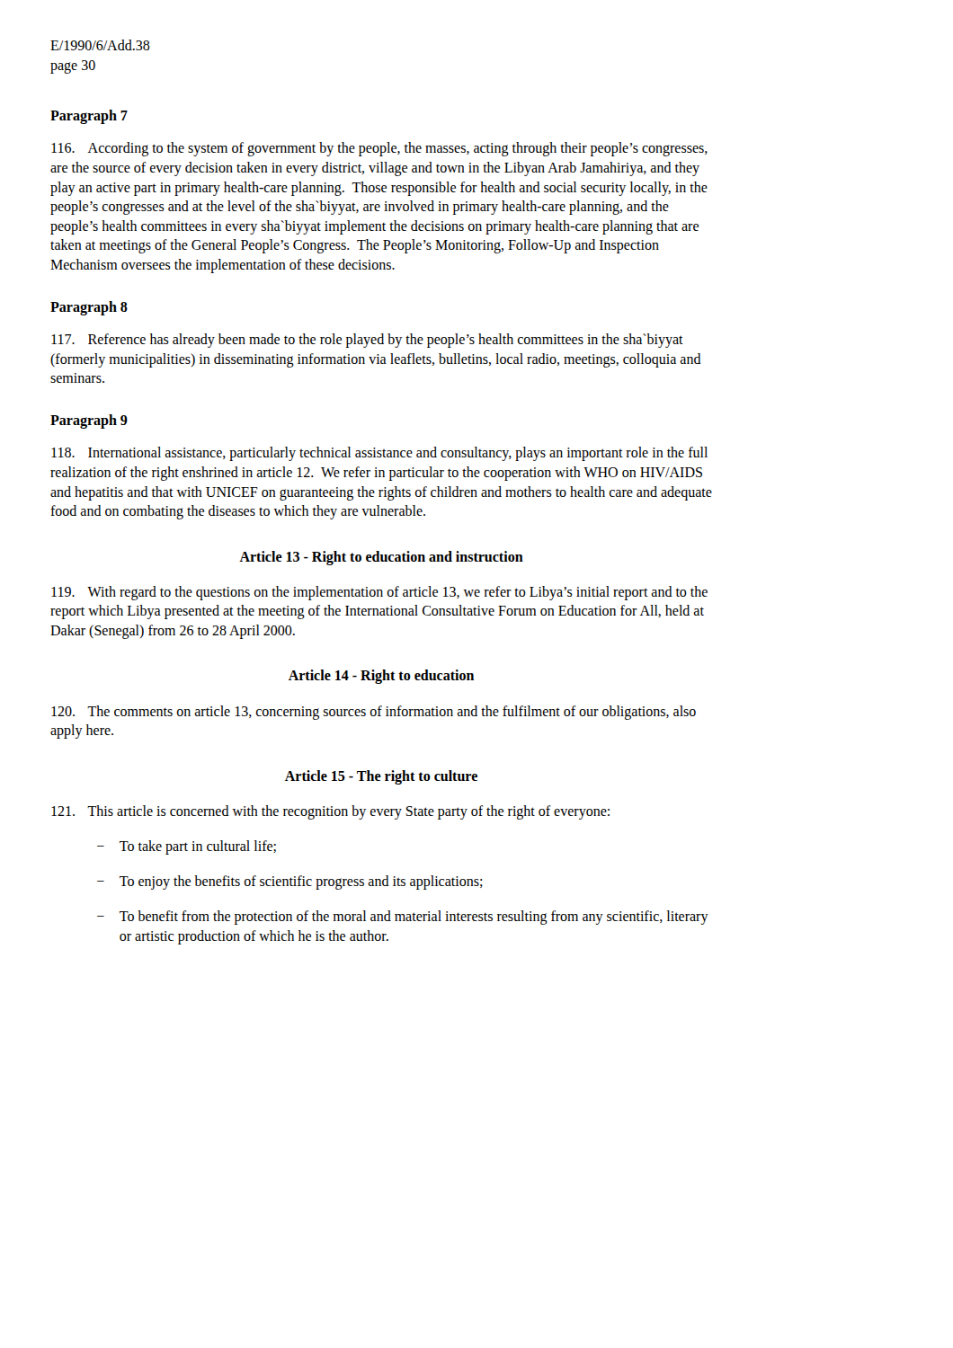E/1990/6/Add.38
page 30
Paragraph 7
116. According to the system of government by the people, the masses, acting through their people’s congresses, are the source of every decision taken in every district, village and town in the Libyan Arab Jamahiriya, and they play an active part in primary health-care planning. Those responsible for health and social security locally, in the people’s congresses and at the level of the sha`biyyat, are involved in primary health-care planning, and the people’s health committees in every sha`biyyat implement the decisions on primary health-care planning that are taken at meetings of the General People’s Congress. The People’s Monitoring, Follow-Up and Inspection Mechanism oversees the implementation of these decisions.
Paragraph 8
117. Reference has already been made to the role played by the people’s health committees in the sha`biyyat (formerly municipalities) in disseminating information via leaflets, bulletins, local radio, meetings, colloquia and seminars.
Paragraph 9
118. International assistance, particularly technical assistance and consultancy, plays an important role in the full realization of the right enshrined in article 12. We refer in particular to the cooperation with WHO on HIV/AIDS and hepatitis and that with UNICEF on guaranteeing the rights of children and mothers to health care and adequate food and on combating the diseases to which they are vulnerable.
Article 13 - Right to education and instruction
119. With regard to the questions on the implementation of article 13, we refer to Libya’s initial report and to the report which Libya presented at the meeting of the International Consultative Forum on Education for All, held at Dakar (Senegal) from 26 to 28 April 2000.
Article 14 - Right to education
120. The comments on article 13, concerning sources of information and the fulfilment of our obligations, also apply here.
Article 15 - The right to culture
121. This article is concerned with the recognition by every State party of the right of everyone:
To take part in cultural life;
To enjoy the benefits of scientific progress and its applications;
To benefit from the protection of the moral and material interests resulting from any scientific, literary or artistic production of which he is the author.